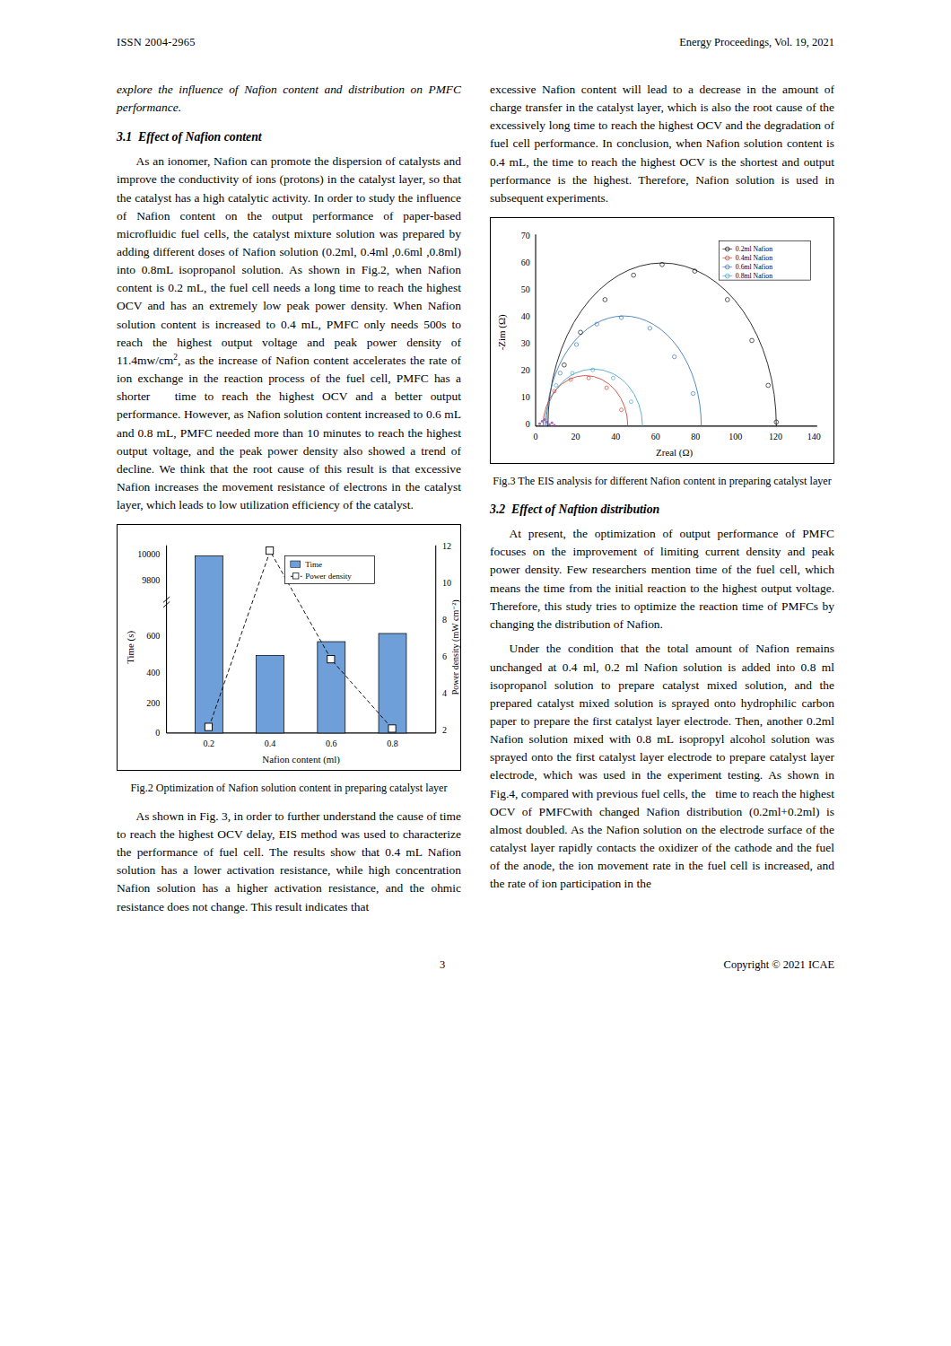ISSN 2004-2965
Energy Proceedings, Vol. 19, 2021
explore the influence of Nafion content and distribution on PMFC performance.
3.1 Effect of Nafion content
As an ionomer, Nafion can promote the dispersion of catalysts and improve the conductivity of ions (protons) in the catalyst layer, so that the catalyst has a high catalytic activity. In order to study the influence of Nafion content on the output performance of paper-based microfluidic fuel cells, the catalyst mixture solution was prepared by adding different doses of Nafion solution (0.2ml, 0.4ml ,0.6ml ,0.8ml) into 0.8mL isopropanol solution. As shown in Fig.2, when Nafion content is 0.2 mL, the fuel cell needs a long time to reach the highest OCV and has an extremely low peak power density. When Nafion solution content is increased to 0.4 mL, PMFC only needs 500s to reach the highest output voltage and peak power density of 11.4mw/cm2, as the increase of Nafion content accelerates the rate of ion exchange in the reaction process of the fuel cell, PMFC has a shorter time to reach the highest OCV and a better output performance. However, as Nafion solution content increased to 0.6 mL and 0.8 mL, PMFC needed more than 10 minutes to reach the highest output voltage, and the peak power density also showed a trend of decline. We think that the root cause of this result is that excessive Nafion increases the movement resistance of electrons in the catalyst layer, which leads to low utilization efficiency of the catalyst.
10000 9800 600 400 200 0 12 10 8 6 4 2 Time (s) Power density (mW cm⁻²) 0.2 0.4 0.6 0.8 Nafion content (ml) Time Power density
Fig.2 Optimization of Nafion solution content in preparing catalyst layer
As shown in Fig. 3, in order to further understand the cause of time to reach the highest OCV delay, EIS method was used to characterize the performance of fuel cell. The results show that 0.4 mL Nafion solution has a lower activation resistance, while high concentration Nafion solution has a higher activation resistance, and the ohmic resistance does not change. This result indicates that
excessive Nafion content will lead to a decrease in the amount of charge transfer in the catalyst layer, which is also the root cause of the excessively long time to reach the highest OCV and the degradation of fuel cell performance. In conclusion, when Nafion solution content is 0.4 mL, the time to reach the highest OCV is the shortest and output performance is the highest. Therefore, Nafion solution is used in subsequent experiments.
70 60 50 40 30 20 10 0 -Zim (Ω) 0 20 40 60 80 100 120 140 Zreal (Ω) 0.2ml Nafion 0.4ml Nafion 0.6ml Nafion 0.8ml Nafion
Fig.3 The EIS analysis for different Nafion content in preparing catalyst layer
3.2 Effect of Naftion distribution
At present, the optimization of output performance of PMFC focuses on the improvement of limiting current density and peak power density. Few researchers mention time of the fuel cell, which means the time from the initial reaction to the highest output voltage. Therefore, this study tries to optimize the reaction time of PMFCs by changing the distribution of Nafion.
Under the condition that the total amount of Nafion remains unchanged at 0.4 ml, 0.2 ml Nafion solution is added into 0.8 ml isopropanol solution to prepare catalyst mixed solution, and the prepared catalyst mixed solution is sprayed onto hydrophilic carbon paper to prepare the first catalyst layer electrode. Then, another 0.2ml Nafion solution mixed with 0.8 mL isopropyl alcohol solution was sprayed onto the first catalyst layer electrode to prepare catalyst layer electrode, which was used in the experiment testing. As shown in Fig.4, compared with previous fuel cells, the time to reach the highest OCV of PMFCwith changed Nafion distribution (0.2ml+0.2ml) is almost doubled. As the Nafion solution on the electrode surface of the catalyst layer rapidly contacts the oxidizer of the cathode and the fuel of the anode, the ion movement rate in the fuel cell is increased, and the rate of ion participation in the
3
Copyright © 2021 ICAE